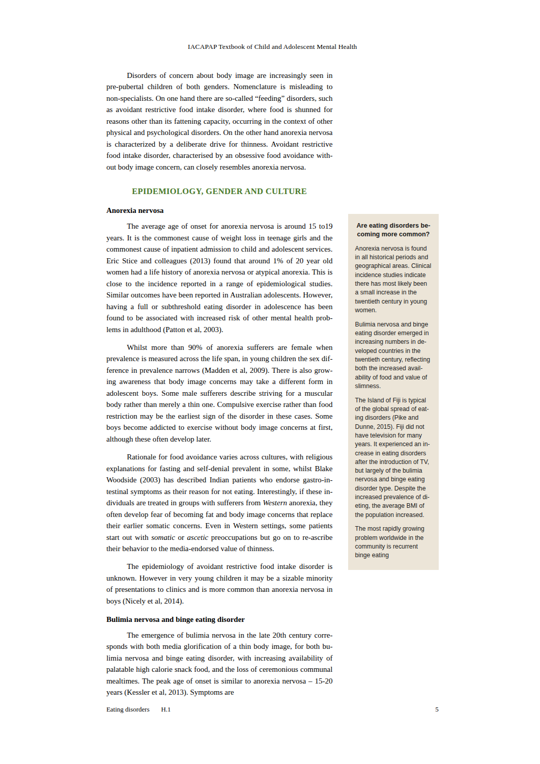IACAPAP Textbook of Child and Adolescent Mental Health
Disorders of concern about body image are increasingly seen in pre-pubertal children of both genders. Nomenclature is misleading to non-specialists. On one hand there are so-called “feeding” disorders, such as avoidant restrictive food intake disorder, where food is shunned for reasons other than its fattening capacity, occurring in the context of other physical and psychological disorders. On the other hand anorexia nervosa is characterized by a deliberate drive for thinness. Avoidant restrictive food intake disorder, characterised by an obsessive food avoidance without body image concern, can closely resembles anorexia nervosa.
Epidemiology, Gender and Culture
Anorexia nervosa
The average age of onset for anorexia nervosa is around 15 to19 years. It is the commonest cause of weight loss in teenage girls and the commonest cause of inpatient admission to child and adolescent services. Eric Stice and colleagues (2013) found that around 1% of 20 year old women had a life history of anorexia nervosa or atypical anorexia. This is close to the incidence reported in a range of epidemiological studies. Similar outcomes have been reported in Australian adolescents. However, having a full or subthreshold eating disorder in adolescence has been found to be associated with increased risk of other mental health problems in adulthood (Patton et al, 2003).
Whilst more than 90% of anorexia sufferers are female when prevalence is measured across the life span, in young children the sex difference in prevalence narrows (Madden et al, 2009). There is also growing awareness that body image concerns may take a different form in adolescent boys. Some male sufferers describe striving for a muscular body rather than merely a thin one. Compulsive exercise rather than food restriction may be the earliest sign of the disorder in these cases. Some boys become addicted to exercise without body image concerns at first, although these often develop later.
Rationale for food avoidance varies across cultures, with religious explanations for fasting and self-denial prevalent in some, whilst Blake Woodside (2003) has described Indian patients who endorse gastro-intestinal symptoms as their reason for not eating. Interestingly, if these individuals are treated in groups with sufferers from Western anorexia, they often develop fear of becoming fat and body image concerns that replace their earlier somatic concerns. Even in Western settings, some patients start out with somatic or ascetic preoccupations but go on to re-ascribe their behavior to the media-endorsed value of thinness.
The epidemiology of avoidant restrictive food intake disorder is unknown. However in very young children it may be a sizable minority of presentations to clinics and is more common than anorexia nervosa in boys (Nicely et al, 2014).
Bulimia nervosa and binge eating disorder
The emergence of bulimia nervosa in the late 20th century corresponds with both media glorification of a thin body image, for both bulimia nervosa and binge eating disorder, with increasing availability of palatable high calorie snack food, and the loss of ceremonious communal mealtimes. The peak age of onset is similar to anorexia nervosa – 15-20 years (Kessler et al, 2013). Symptoms are
Are eating disorders becoming more common?
Anorexia nervosa is found in all historical periods and geographical areas. Clinical incidence studies indicate there has most likely been a small increase in the twentieth century in young women.
Bulimia nervosa and binge eating disorder emerged in increasing numbers in developed countries in the twentieth century, reflecting both the increased availability of food and value of slimness.
The Island of Fiji is typical of the global spread of eating disorders (Pike and Dunne, 2015). Fiji did not have television for many years. It experienced an increase in eating disorders after the introduction of TV, but largely of the bulimia nervosa and binge eating disorder type. Despite the increased prevalence of dieting, the average BMI of the population increased.
The most rapidly growing problem worldwide in the community is recurrent binge eating
Eating disorders H.1 5